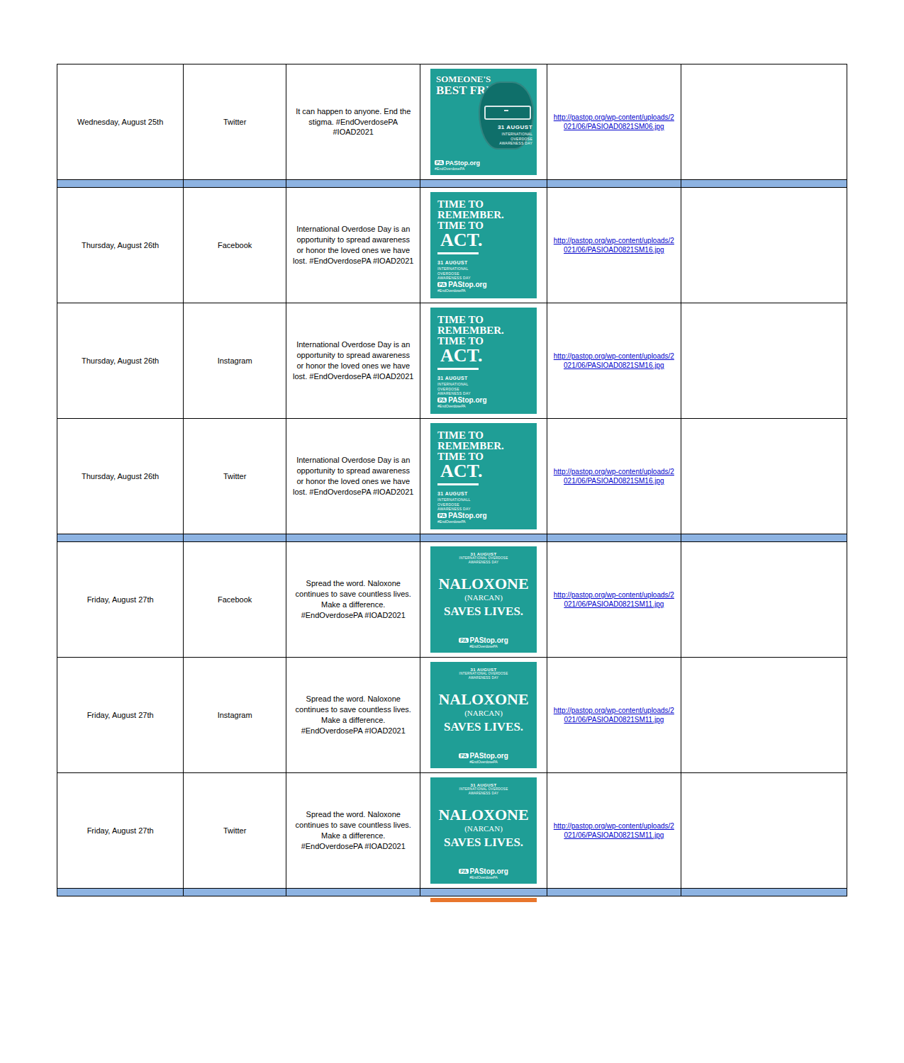| Wednesday, August 25th | Twitter | It can happen to anyone. End the stigma. #EndOverdosePA #IOAD2021 | SOMEONE'S BEST FRIEND 31 AUGUST INTERNATIONAL OVERDOSE AWARENESS DAY PA PAStop.org #EndOverdosePA | http://pastop.org/wp-content/uploads/2021/06/PASIOAD0821SM06.jpg | |
| Thursday, August 26th | Facebook | International Overdose Day is an opportunity to spread awareness or honor the loved ones we have lost. #EndOverdosePA #IOAD2021 | TIME TO REMEMBER. TIME TO ACT. 31 AUGUST INTERNATIONAL OVERDOSE AWARENESS DAY PA PAStop.org #EndOverdosePA | http://pastop.org/wp-content/uploads/2021/06/PASIOAD0821SM16.jpg | |
| Thursday, August 26th | Instagram | International Overdose Day is an opportunity to spread awareness or honor the loved ones we have lost. #EndOverdosePA #IOAD2021 | TIME TO REMEMBER. TIME TO ACT. 31 AUGUST INTERNATIONAL OVERDOSE AWARENESS DAY PA PAStop.org #EndOverdosePA | http://pastop.org/wp-content/uploads/2021/06/PASIOAD0821SM16.jpg | |
| Thursday, August 26th | Twitter | International Overdose Day is an opportunity to spread awareness or honor the loved ones we have lost. #EndOverdosePA #IOAD2021 | TIME TO REMEMBER. TIME TO ACT. 31 AUGUST INTERNATIONALL OVERDOSE AWARENESS DAY PA PAStop.org #EndOverdosePA | http://pastop.org/wp-content/uploads/2021/06/PASIOAD0821SM16.jpg | |
| Friday, August 27th | Facebook | Spread the word. Naloxone continues to save countless lives. Make a difference. #EndOverdosePA #IOAD2021 | 31 AUGUST INTERNATIONAL OVERDOSE AWARENESS DAY NALOXONE (NARCAN) SAVES LIVES. PA PAStop.org #EndOverdosePA | http://pastop.org/wp-content/uploads/2021/06/PASIOAD0821SM11.jpg | |
| Friday, August 27th | Instagram | Spread the word. Naloxone continues to save countless lives. Make a difference. #EndOverdosePA #IOAD2021 | 31 AUGUST INTERNATIONAL OVERDOSE AWARENESS DAY NALOXONE (NARCAN) SAVES LIVES. PA PAStop.org #EndOverdosePA | http://pastop.org/wp-content/uploads/2021/06/PASIOAD0821SM11.jpg | |
| Friday, August 27th | Twitter | Spread the word. Naloxone continues to save countless lives. Make a difference. #EndOverdosePA #IOAD2021 | 31 AUGUST INTERNATIONAL OVERDOSE AWARENESS DAY NALOXONE (NARCAN) SAVES LIVES. PA PAStop.org #EndOverdosePA | http://pastop.org/wp-content/uploads/2021/06/PASIOAD0821SM11.jpg | |